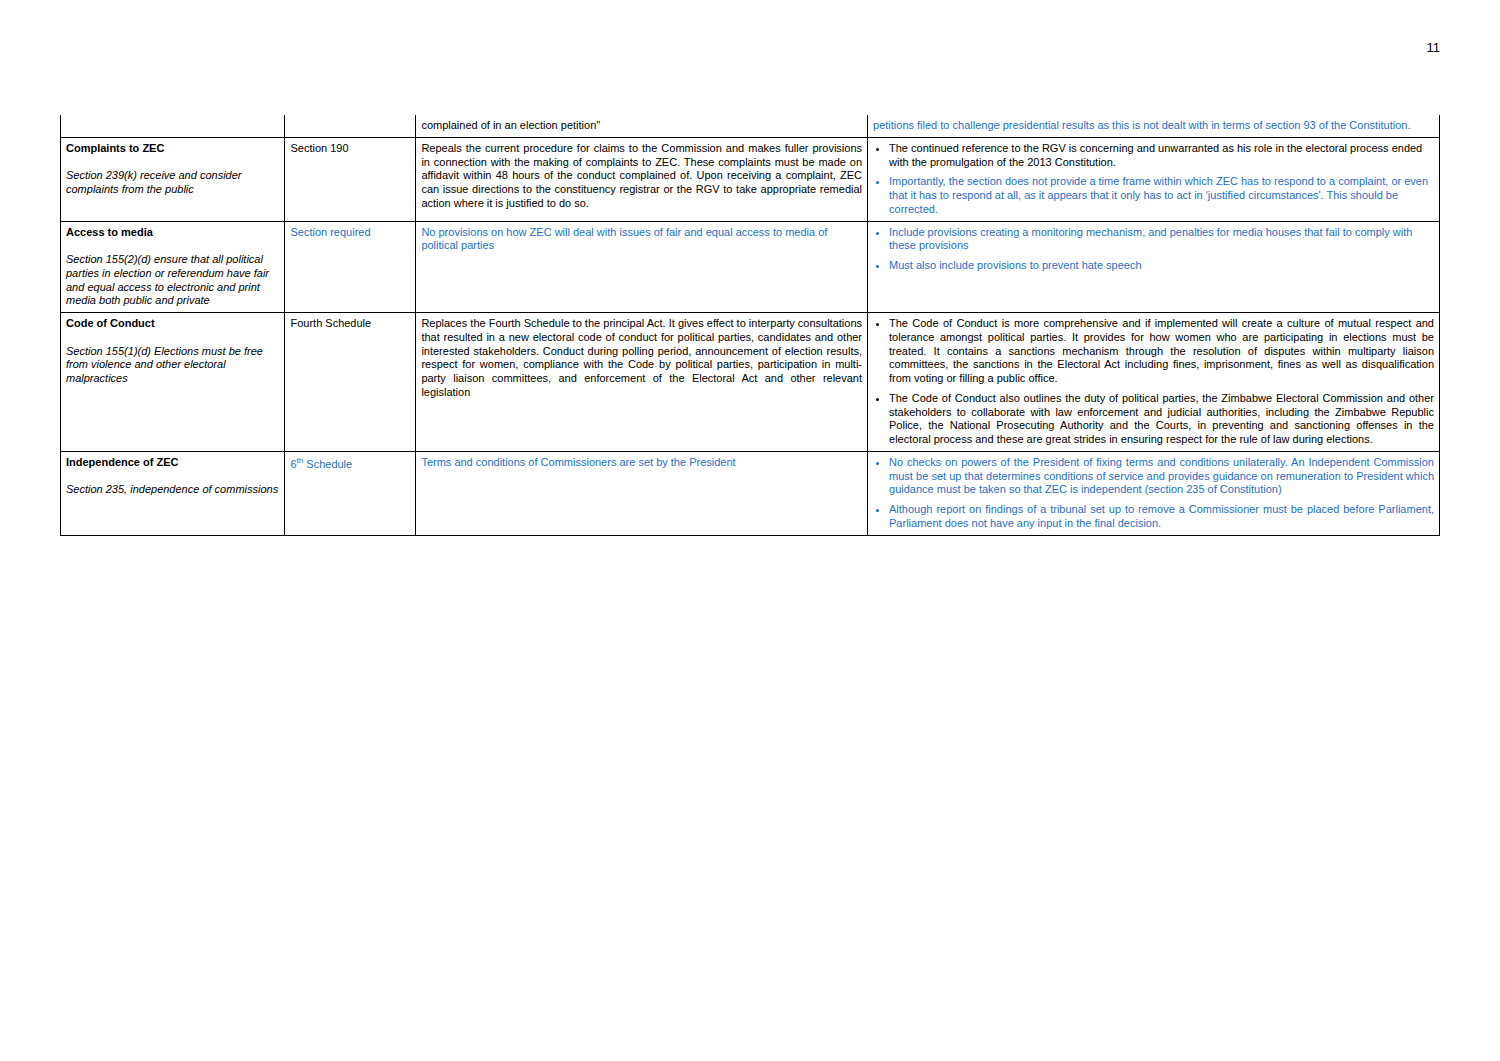11
| | | complained of in an election petition'' | petitions filed to challenge presidential results as this is not dealt with in terms of section 93 of the Constitution. |
| Complaints to ZEC Section 239(k) receive and consider complaints from the public | Section 190 | Repeals the current procedure for claims to the Commission and makes fuller provisions in connection with the making of complaints to ZEC. These complaints must be made on affidavit within 48 hours of the conduct complained of. Upon receiving a complaint, ZEC can issue directions to the constituency registrar or the RGV to take appropriate remedial action where it is justified to do so. | The continued reference to the RGV is concerning and unwarranted as his role in the electoral process ended with the promulgation of the 2013 Constitution. Importantly, the section does not provide a time frame within which ZEC has to respond to a complaint, or even that it has to respond at all, as it appears that it only has to act in 'justified circumstances'. This should be corrected. |
| Access to media Section 155(2)(d) ensure that all political parties in election or referendum have fair and equal access to electronic and print media both public and private | Section required | No provisions on how ZEC will deal with issues of fair and equal access to media of political parties | Include provisions creating a monitoring mechanism, and penalties for media houses that fail to comply with these provisions Must also include provisions to prevent hate speech |
| Code of Conduct Section 155(1)(d) Elections must be free from violence and other electoral malpractices | Fourth Schedule | Replaces the Fourth Schedule to the principal Act. It gives effect to interparty consultations that resulted in a new electoral code of conduct for political parties, candidates and other interested stakeholders. Conduct during polling period, announcement of election results, respect for women, compliance with the Code by political parties, participation in multi-party liaison committees, and enforcement of the Electoral Act and other relevant legislation | The Code of Conduct is more comprehensive and if implemented will create a culture of mutual respect and tolerance amongst political parties. It provides for how women who are participating in elections must be treated. It contains a sanctions mechanism through the resolution of disputes within multiparty liaison committees, the sanctions in the Electoral Act including fines, imprisonment, fines as well as disqualification from voting or filling a public office. The Code of Conduct also outlines the duty of political parties, the Zimbabwe Electoral Commission and other stakeholders to collaborate with law enforcement and judicial authorities, including the Zimbabwe Republic Police, the National Prosecuting Authority and the Courts, in preventing and sanctioning offenses in the electoral process and these are great strides in ensuring respect for the rule of law during elections. |
| Independence of ZEC Section 235, independence of commissions | 6 th Schedule | Terms and conditions of Commissioners are set by the President | No checks on powers of the President of fixing terms and conditions unilaterally. An Independent Commission must be set up that determines conditions of service and provides guidance on remuneration to President which guidance must be taken so that ZEC is independent (section 235 of Constitution) Although report on findings of a tribunal set up to remove a Commissioner must be placed before Parliament, Parliament does not have any input in the final decision. |